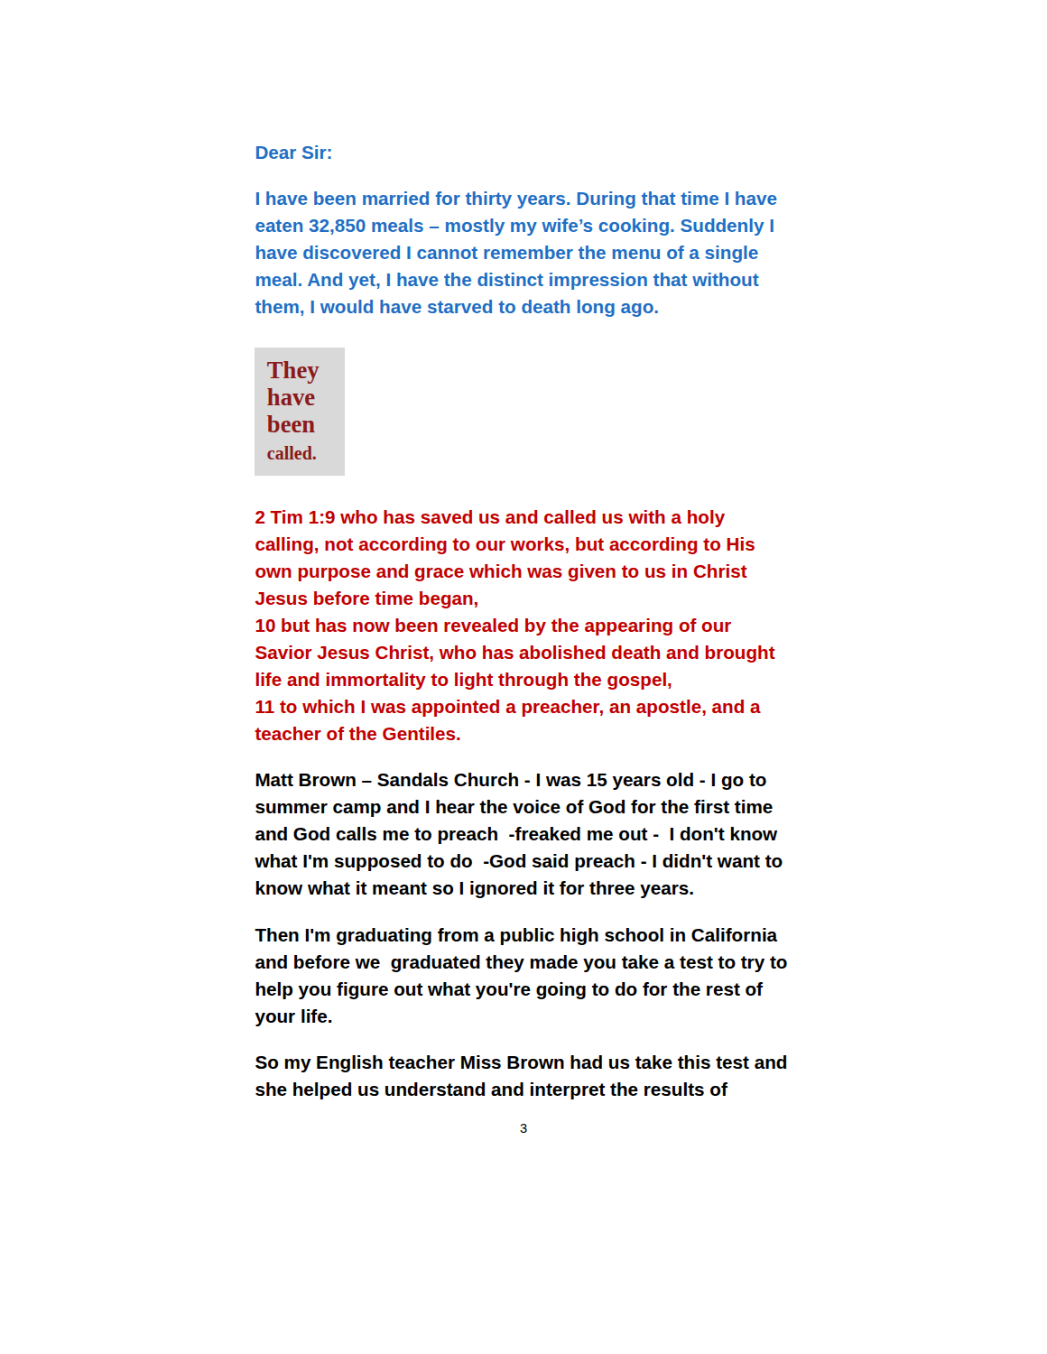Dear Sir:
I have been married for thirty years. During that time I have eaten 32,850 meals – mostly my wife’s cooking. Suddenly I have discovered I cannot remember the menu of a single meal. And yet, I have the distinct impression that without them, I would have starved to death long ago.
They
have
been
called.
2 Tim 1:9 who has saved us and called us with a holy calling, not according to our works, but according to His own purpose and grace which was given to us in Christ Jesus before time began,
10 but has now been revealed by the appearing of our Savior Jesus Christ, who has abolished death and brought life and immortality to light through the gospel,
11 to which I was appointed a preacher, an apostle, and a teacher of the Gentiles.
Matt Brown – Sandals Church - I was 15 years old - I go to summer camp and I hear the voice of God for the first time and God calls me to preach -freaked me out - I don't know what I'm supposed to do -God said preach - I didn't want to know what it meant so I ignored it for three years.
Then I'm graduating from a public high school in California and before we graduated they made you take a test to try to help you figure out what you're going to do for the rest of your life.
So my English teacher Miss Brown had us take this test and she helped us understand and interpret the results of
3